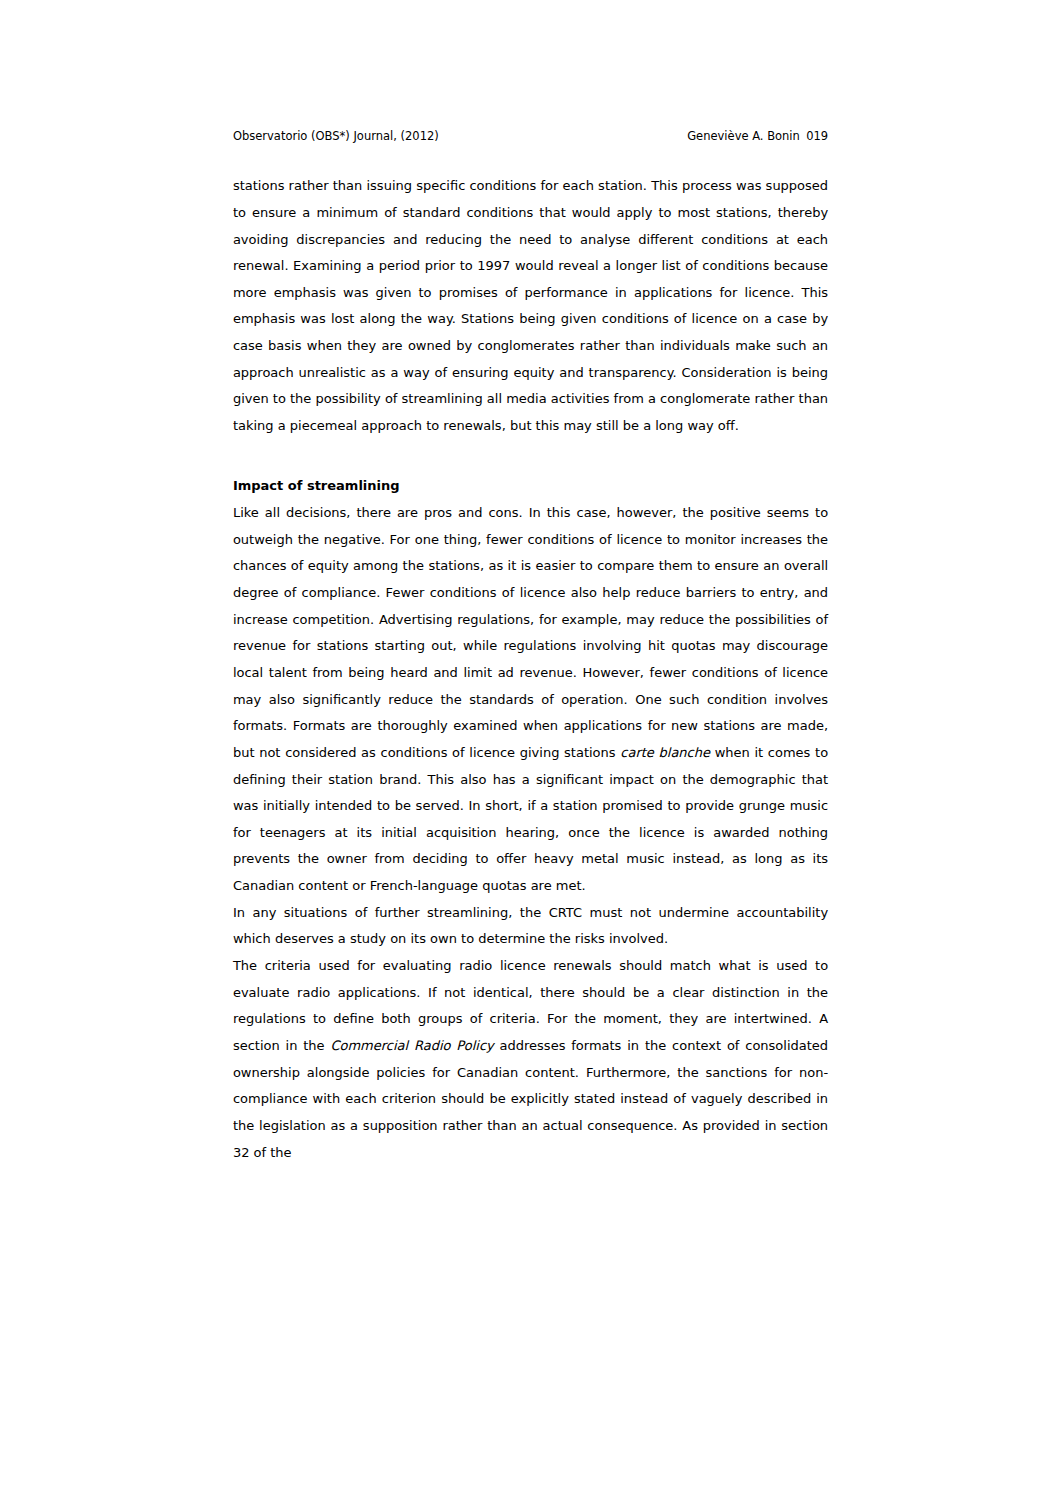Observatorio (OBS*) Journal, (2012) Geneviève A. Bonin019
stations rather than issuing specific conditions for each station. This process was supposed to ensure a minimum of standard conditions that would apply to most stations, thereby avoiding discrepancies and reducing the need to analyse different conditions at each renewal. Examining a period prior to 1997 would reveal a longer list of conditions because more emphasis was given to promises of performance in applications for licence. This emphasis was lost along the way. Stations being given conditions of licence on a case by case basis when they are owned by conglomerates rather than individuals make such an approach unrealistic as a way of ensuring equity and transparency. Consideration is being given to the possibility of streamlining all media activities from a conglomerate rather than taking a piecemeal approach to renewals, but this may still be a long way off.
Impact of streamlining
Like all decisions, there are pros and cons. In this case, however, the positive seems to outweigh the negative. For one thing, fewer conditions of licence to monitor increases the chances of equity among the stations, as it is easier to compare them to ensure an overall degree of compliance. Fewer conditions of licence also help reduce barriers to entry, and increase competition. Advertising regulations, for example, may reduce the possibilities of revenue for stations starting out, while regulations involving hit quotas may discourage local talent from being heard and limit ad revenue. However, fewer conditions of licence may also significantly reduce the standards of operation. One such condition involves formats. Formats are thoroughly examined when applications for new stations are made, but not considered as conditions of licence giving stations carte blanche when it comes to defining their station brand. This also has a significant impact on the demographic that was initially intended to be served. In short, if a station promised to provide grunge music for teenagers at its initial acquisition hearing, once the licence is awarded nothing prevents the owner from deciding to offer heavy metal music instead, as long as its Canadian content or French-language quotas are met.
In any situations of further streamlining, the CRTC must not undermine accountability which deserves a study on its own to determine the risks involved.
The criteria used for evaluating radio licence renewals should match what is used to evaluate radio applications. If not identical, there should be a clear distinction in the regulations to define both groups of criteria. For the moment, they are intertwined. A section in the Commercial Radio Policy addresses formats in the context of consolidated ownership alongside policies for Canadian content. Furthermore, the sanctions for non-compliance with each criterion should be explicitly stated instead of vaguely described in the legislation as a supposition rather than an actual consequence. As provided in section 32 of the